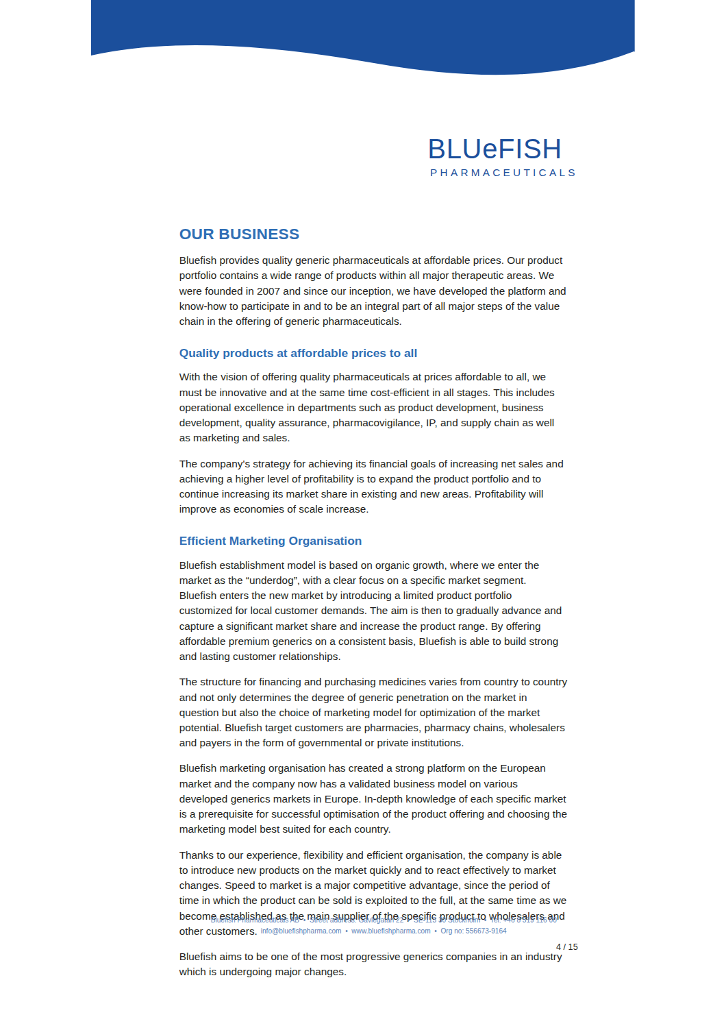BLUe FISH
PHARMACEUTICALS
OUR BUSINESS
Bluefish provides quality generic pharmaceuticals at affordable prices. Our product portfolio contains a wide range of products within all major therapeutic areas. We were founded in 2007 and since our inception, we have developed the platform and know-how to participate in and to be an integral part of all major steps of the value chain in the offering of generic pharmaceuticals.
Quality products at affordable prices to all
With the vision of offering quality pharmaceuticals at prices affordable to all, we must be innovative and at the same time cost-efficient in all stages. This includes operational excellence in departments such as product development, business development, quality assurance, pharmacovigilance, IP, and supply chain as well as marketing and sales.
The company's strategy for achieving its financial goals of increasing net sales and achieving a higher level of profitability is to expand the product portfolio and to continue increasing its market share in existing and new areas. Profitability will improve as economies of scale increase.
Efficient Marketing Organisation
Bluefish establishment model is based on organic growth, where we enter the market as the “underdog”, with a clear focus on a specific market segment. Bluefish enters the new market by introducing a limited product portfolio customized for local customer demands. The aim is then to gradually advance and capture a significant market share and increase the product range. By offering affordable premium generics on a consistent basis, Bluefish is able to build strong and lasting customer relationships.
The structure for financing and purchasing medicines varies from country to country and not only determines the degree of generic penetration on the market in question but also the choice of marketing model for optimization of the market potential. Bluefish target customers are pharmacies, pharmacy chains, wholesalers and payers in the form of governmental or private institutions.
Bluefish marketing organisation has created a strong platform on the European market and the company now has a validated business model on various developed generics markets in Europe. In-depth knowledge of each specific market is a prerequisite for successful optimisation of the product offering and choosing the marketing model best suited for each country.
Thanks to our experience, flexibility and efficient organisation, the company is able to introduce new products on the market quickly and to react effectively to market changes. Speed to market is a major competitive advantage, since the period of time in which the product can be sold is exploited to the full, at the same time as we become established as the main supplier of the specific product to wholesalers and other customers.
Bluefish aims to be one of the most progressive generics companies in an industry which is undergoing major changes.
Bluefish Pharmaceuticals AB • Street address: Gävlegatan 22 • SE-113 30 Stockholm • Tel: +46 8 519 116 00
info@bluefishpharma.com • www.bluefishpharma.com • Org no: 556673-9164
4 / 15